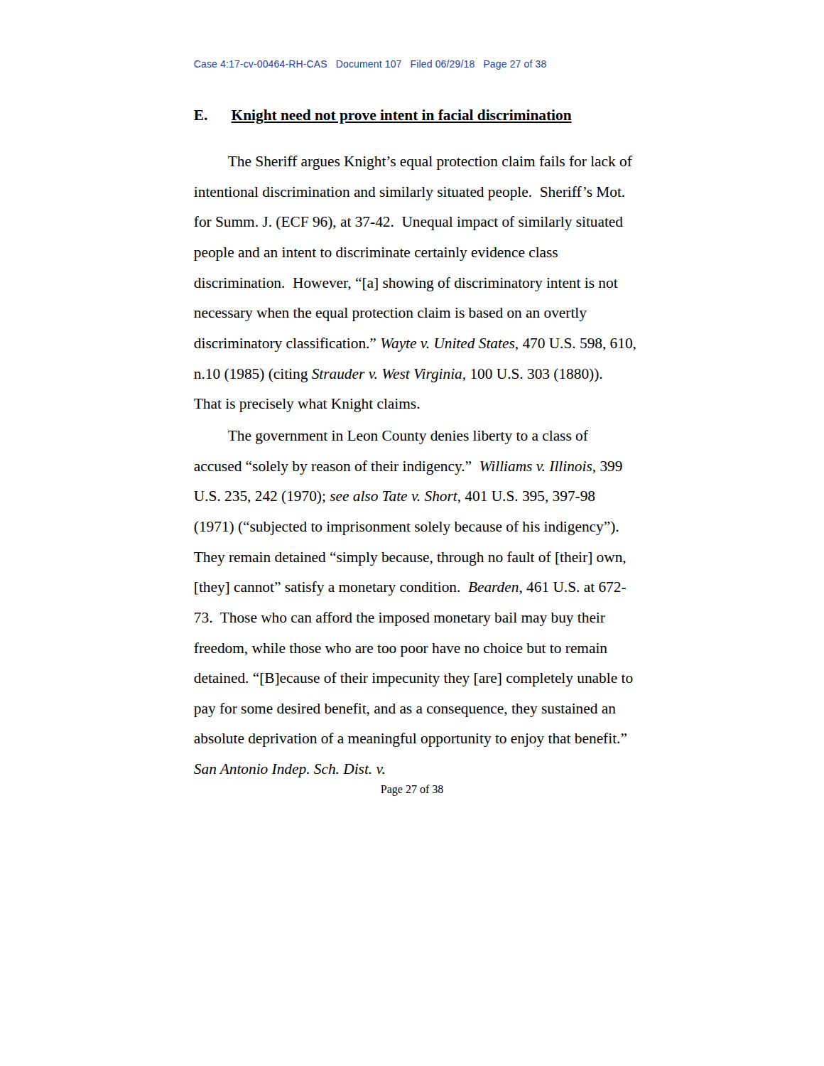Case 4:17-cv-00464-RH-CAS Document 107 Filed 06/29/18 Page 27 of 38
E. Knight need not prove intent in facial discrimination
The Sheriff argues Knight’s equal protection claim fails for lack of intentional discrimination and similarly situated people. Sheriff’s Mot. for Summ. J. (ECF 96), at 37-42. Unequal impact of similarly situated people and an intent to discriminate certainly evidence class discrimination. However, “[a] showing of discriminatory intent is not necessary when the equal protection claim is based on an overtly discriminatory classification.” Wayte v. United States, 470 U.S. 598, 610, n.10 (1985) (citing Strauder v. West Virginia, 100 U.S. 303 (1880)). That is precisely what Knight claims.
The government in Leon County denies liberty to a class of accused “solely by reason of their indigency.” Williams v. Illinois, 399 U.S. 235, 242 (1970); see also Tate v. Short, 401 U.S. 395, 397-98 (1971) (“subjected to imprisonment solely because of his indigency”). They remain detained “simply because, through no fault of [their] own, [they] cannot” satisfy a monetary condition. Bearden, 461 U.S. at 672-73. Those who can afford the imposed monetary bail may buy their freedom, while those who are too poor have no choice but to remain detained. “[B]ecause of their impecunity they [are] completely unable to pay for some desired benefit, and as a consequence, they sustained an absolute deprivation of a meaningful opportunity to enjoy that benefit.” San Antonio Indep. Sch. Dist. v.
Page 27 of 38